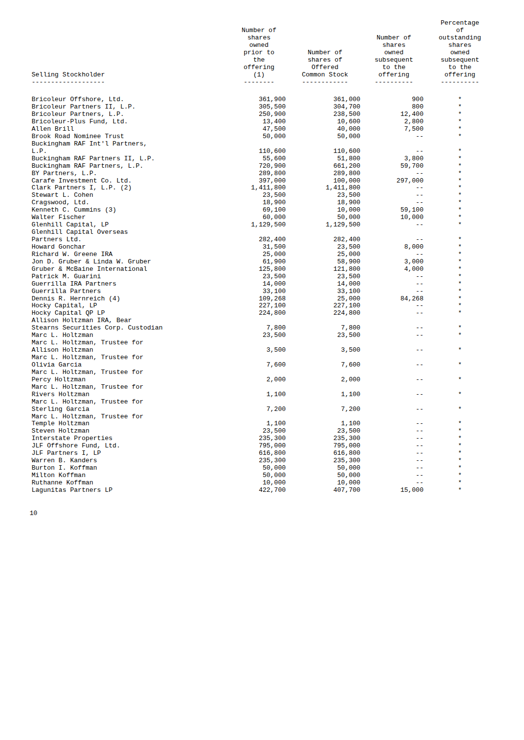| | | | | Percentage |
| --- | --- | --- | --- | --- |
| | Number of | | | of |
| | shares | | Number of | outstanding |
| | owned | | shares | shares |
| | prior to | Number of | owned | owned |
| | the | shares of | subsequent | subsequent |
| | offering | Offered | to the | to the |
| Selling Stockholder | (1) | Common Stock | offering | offering |
| ------------------- | -------- | ------------ | ---------- | ---------- |
| Bricoleur Offshore, Ltd. | 361,900 | 361,000 | 900 | * |
| Bricoleur Partners II, L.P. | 305,500 | 304,700 | 800 | * |
| Bricoleur Partners, L.P. | 250,900 | 238,500 | 12,400 | * |
| Bricoleur-Plus Fund, Ltd. | 13,400 | 10,600 | 2,800 | * |
| Allen Brill | 47,500 | 40,000 | 7,500 | * |
| Brook Road Nominee Trust | 50,000 | 50,000 | -- | * |
| Buckingham RAF Int'l Partners, L.P. | 110,600 | 110,600 | -- | * |
| Buckingham RAF Partners II, L.P. | 55,600 | 51,800 | 3,800 | * |
| Buckingham RAF Partners, L.P. | 720,900 | 661,200 | 59,700 | * |
| BY Partners, L.P. | 289,800 | 289,800 | -- | * |
| Carafe Investment Co. Ltd. | 397,000 | 100,000 | 297,000 | * |
| Clark Partners I, L.P. (2) | 1,411,800 | 1,411,800 | -- | * |
| Stewart L. Cohen | 23,500 | 23,500 | -- | * |
| Cragswood, Ltd. | 18,900 | 18,900 | -- | * |
| Kenneth C. Cummins (3) | 69,100 | 10,000 | 59,100 | * |
| Walter Fischer | 60,000 | 50,000 | 10,000 | * |
| Glenhill Capital, LP | 1,129,500 | 1,129,500 | -- | * |
| Glenhill Capital Overseas Partners Ltd. | 282,400 | 282,400 | -- | * |
| Howard Gonchar | 31,500 | 23,500 | 8,000 | * |
| Richard W. Greene IRA | 25,000 | 25,000 | -- | * |
| Jon D. Gruber & Linda W. Gruber | 61,900 | 58,900 | 3,000 | * |
| Gruber & McBaine International | 125,800 | 121,800 | 4,000 | * |
| Patrick M. Guarini | 23,500 | 23,500 | -- | * |
| Guerrilla IRA Partners | 14,000 | 14,000 | -- | * |
| Guerrilla Partners | 33,100 | 33,100 | -- | * |
| Dennis R. Hernreich (4) | 109,268 | 25,000 | 84,268 | * |
| Hocky Capital, LP | 227,100 | 227,100 | -- | * |
| Hocky Capital QP LP | 224,800 | 224,800 | -- | * |
| Allison Holtzman IRA, Bear Stearns Securities Corp. Custodian | 7,800 | 7,800 | -- | * |
| Marc L. Holtzman | 23,500 | 23,500 | -- | * |
| Marc L. Holtzman, Trustee for Allison Holtzman | 3,500 | 3,500 | -- | * |
| Marc L. Holtzman, Trustee for Olivia Garcia | 7,600 | 7,600 | -- | * |
| Marc L. Holtzman, Trustee for Percy Holtzman | 2,000 | 2,000 | -- | * |
| Marc L. Holtzman, Trustee for Rivers Holtzman | 1,100 | 1,100 | -- | * |
| Marc L. Holtzman, Trustee for Sterling Garcia | 7,200 | 7,200 | -- | * |
| Marc L. Holtzman, Trustee for Temple Holtzman | 1,100 | 1,100 | -- | * |
| Steven Holtzman | 23,500 | 23,500 | -- | * |
| Interstate Properties | 235,300 | 235,300 | -- | * |
| JLF Offshore Fund, Ltd. | 795,000 | 795,000 | -- | * |
| JLF Partners I, LP | 616,800 | 616,800 | -- | * |
| Warren B. Kanders | 235,300 | 235,300 | -- | * |
| Burton I. Koffman | 50,000 | 50,000 | -- | * |
| Milton Koffman | 50,000 | 50,000 | -- | * |
| Ruthanne Koffman | 10,000 | 10,000 | -- | * |
| Lagunitas Partners LP | 422,700 | 407,700 | 15,000 | * |
10